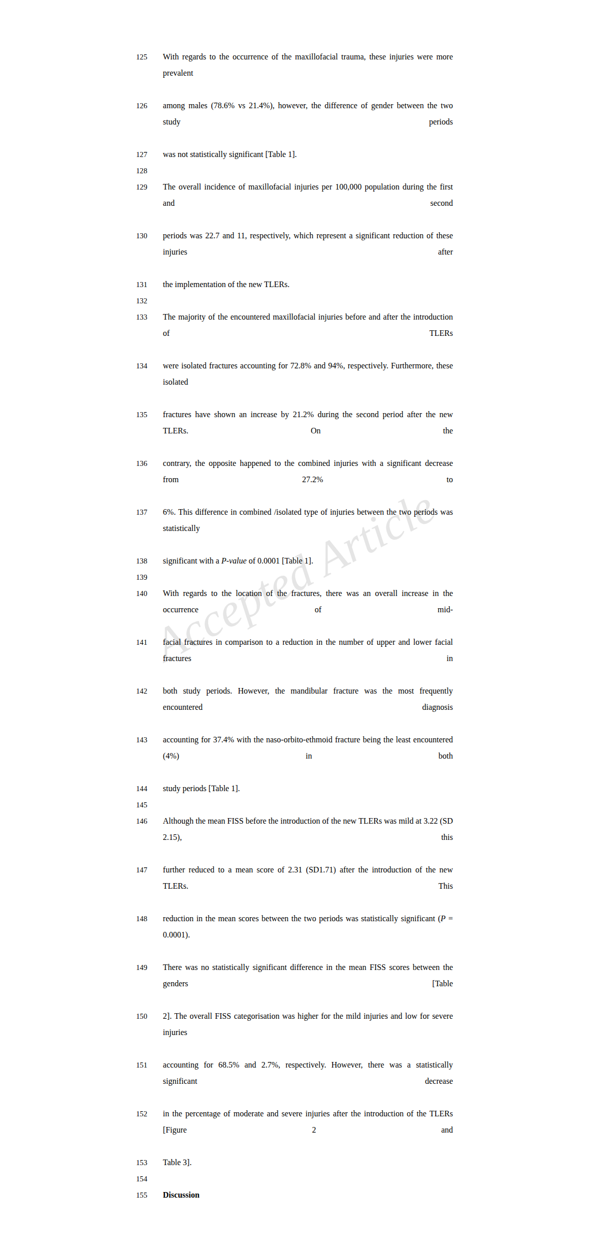Accepted Article
125
With regards to the occurrence of the maxillofacial trauma, these injuries were more prevalent
126
among males (78.6% vs 21.4%), however, the difference of gender between the two study periods
127
was not statistically significant [Table 1].
128
129
The overall incidence of maxillofacial injuries per 100,000 population during the first and second
130
periods was 22.7 and 11, respectively, which represent a significant reduction of these injuries after
131
the implementation of the new TLERs.
132
133
The majority of the encountered maxillofacial injuries before and after the introduction of TLERs
134
were isolated fractures accounting for 72.8% and 94%, respectively. Furthermore, these isolated
135
fractures have shown an increase by 21.2% during the second period after the new TLERs. On the
136
contrary, the opposite happened to the combined injuries with a significant decrease from 27.2% to
137
6%. This difference in combined /isolated type of injuries between the two periods was statistically
138
significant with a P-value of 0.0001 [Table 1].
139
140
With regards to the location of the fractures, there was an overall increase in the occurrence of mid-
141
facial fractures in comparison to a reduction in the number of upper and lower facial fractures in
142
both study periods. However, the mandibular fracture was the most frequently encountered diagnosis
143
accounting for 37.4% with the naso-orbito-ethmoid fracture being the least encountered (4%) in both
144
study periods [Table 1].
145
146
Although the mean FISS before the introduction of the new TLERs was mild at 3.22 (SD 2.15), this
147
further reduced to a mean score of 2.31 (SD1.71) after the introduction of the new TLERs. This
148
reduction in the mean scores between the two periods was statistically significant (P = 0.0001).
149
There was no statistically significant difference in the mean FISS scores between the genders [Table
150
2]. The overall FISS categorisation was higher for the mild injuries and low for severe injuries
151
accounting for 68.5% and 2.7%, respectively. However, there was a statistically significant decrease
152
in the percentage of moderate and severe injuries after the introduction of the TLERs [Figure 2 and
153
Table 3].
154
155
Discussion